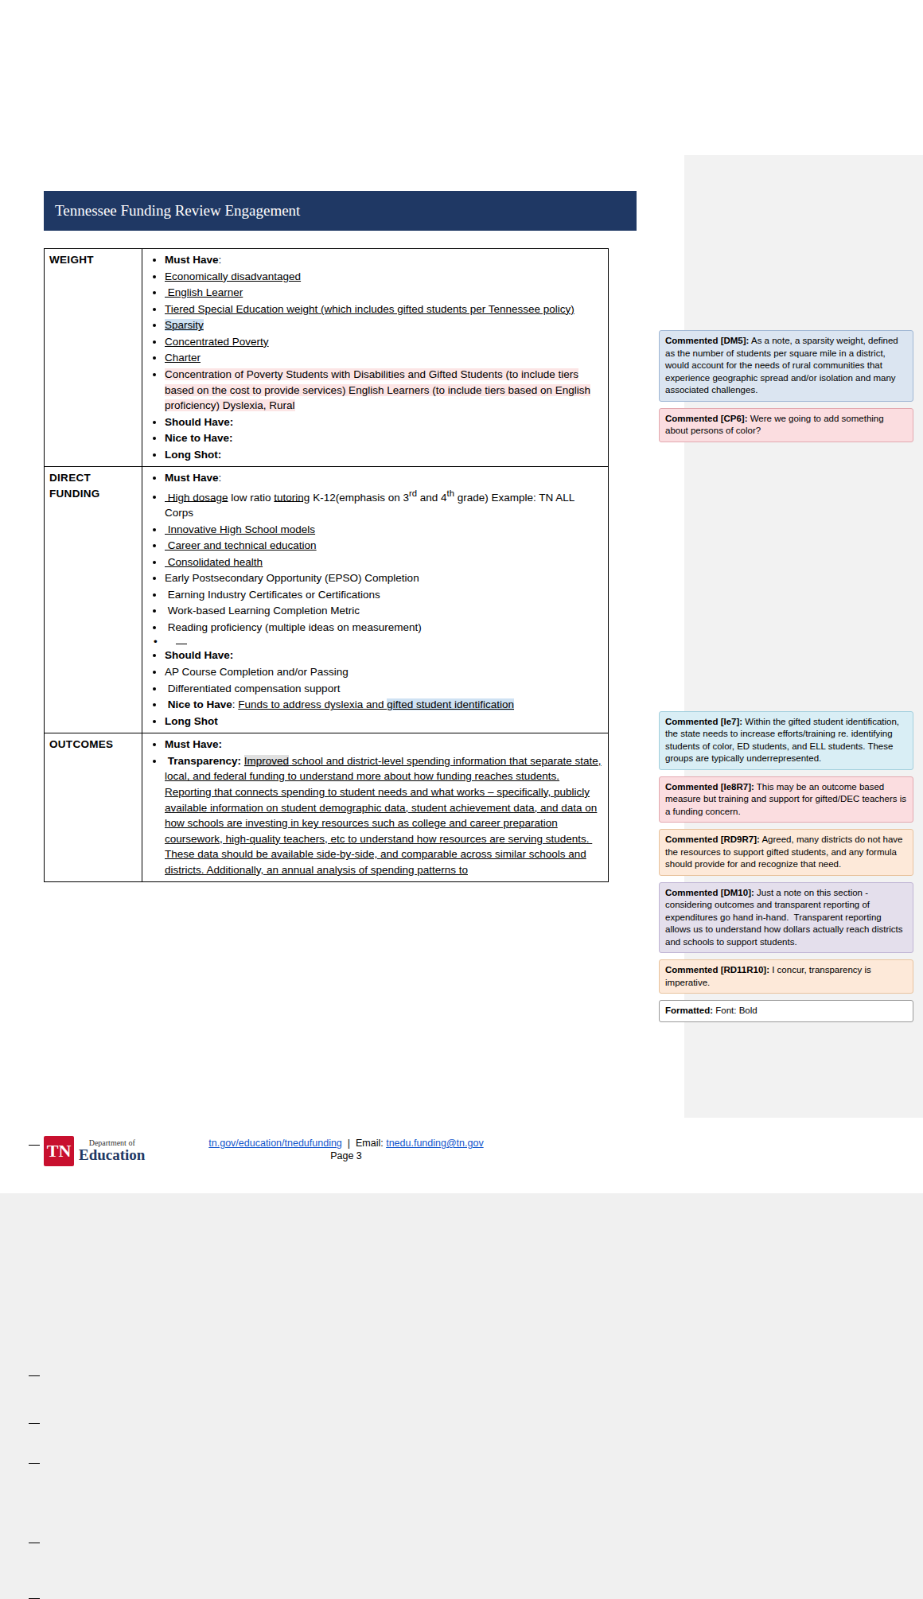Tennessee Funding Review Engagement
| WEIGHT | Must Have : Economically disadvantaged English Learner Tiered Special Education weight (which includes gifted students per Tennessee policy) Sparsity Concentrated Poverty Charter Concentration of Poverty Students with Disabilities and Gifted Students (to include tiers based on the cost to provide services) English Learners (to include tiers based on English proficiency) Dyslexia, Rural Should Have: Nice to Have: Long Shot: |
| DIRECT FUNDING | Must Have : High dosage low ratio tutoring K-12(emphasis on 3 rd and 4 th grade) Example: TN ALL Corps Innovative High School models Career and technical education Consolidated health Early Postsecondary Opportunity (EPSO) Completion Earning Industry Certificates or Certifications Work-based Learning Completion Metric Reading proficiency (multiple ideas on measurement) Should Have: AP Course Completion and/or Passing Differentiated compensation support Nice to Have : Funds to address dyslexia and gifted student identification Long Shot |
| OUTCOMES | Must Have: Transparency: Improved school and district-level spending information that separate state, local, and federal funding to understand more about how funding reaches students. Reporting that connects spending to student needs and what works – specifically, publicly available information on student demographic data, student achievement data, and data on how schools are investing in key resources such as college and career preparation coursework, high-quality teachers, etc to understand how resources are serving students. These data should be available side-by-side, and comparable across similar schools and districts. Additionally, an annual analysis of spending patterns to |
Commented [DM5]: As a note, a sparsity weight, defined as the number of students per square mile in a district, would account for the needs of rural communities that experience geographic spread and/or isolation and many associated challenges.
Commented [CP6]: Were we going to add something about persons of color?
Commented [Ie7]: Within the gifted student identification, the state needs to increase efforts/training re. identifying students of color, ED students, and ELL students. These groups are typically underrepresented.
Commented [Ie8R7]: This may be an outcome based measure but training and support for gifted/DEC teachers is a funding concern.
Commented [RD9R7]: Agreed, many districts do not have the resources to support gifted students, and any formula should provide for and recognize that need.
Commented [DM10]: Just a note on this section - considering outcomes and transparent reporting of expenditures go hand in-hand. Transparent reporting allows us to understand how dollars actually reach districts and schools to support students.
Commented [RD11R10]: I concur, transparency is imperative.
Formatted: Font: Bold
TN
Department of
Education
tn.gov/education/tnedufunding | Email: tnedu.funding@tn.gov
Page 3